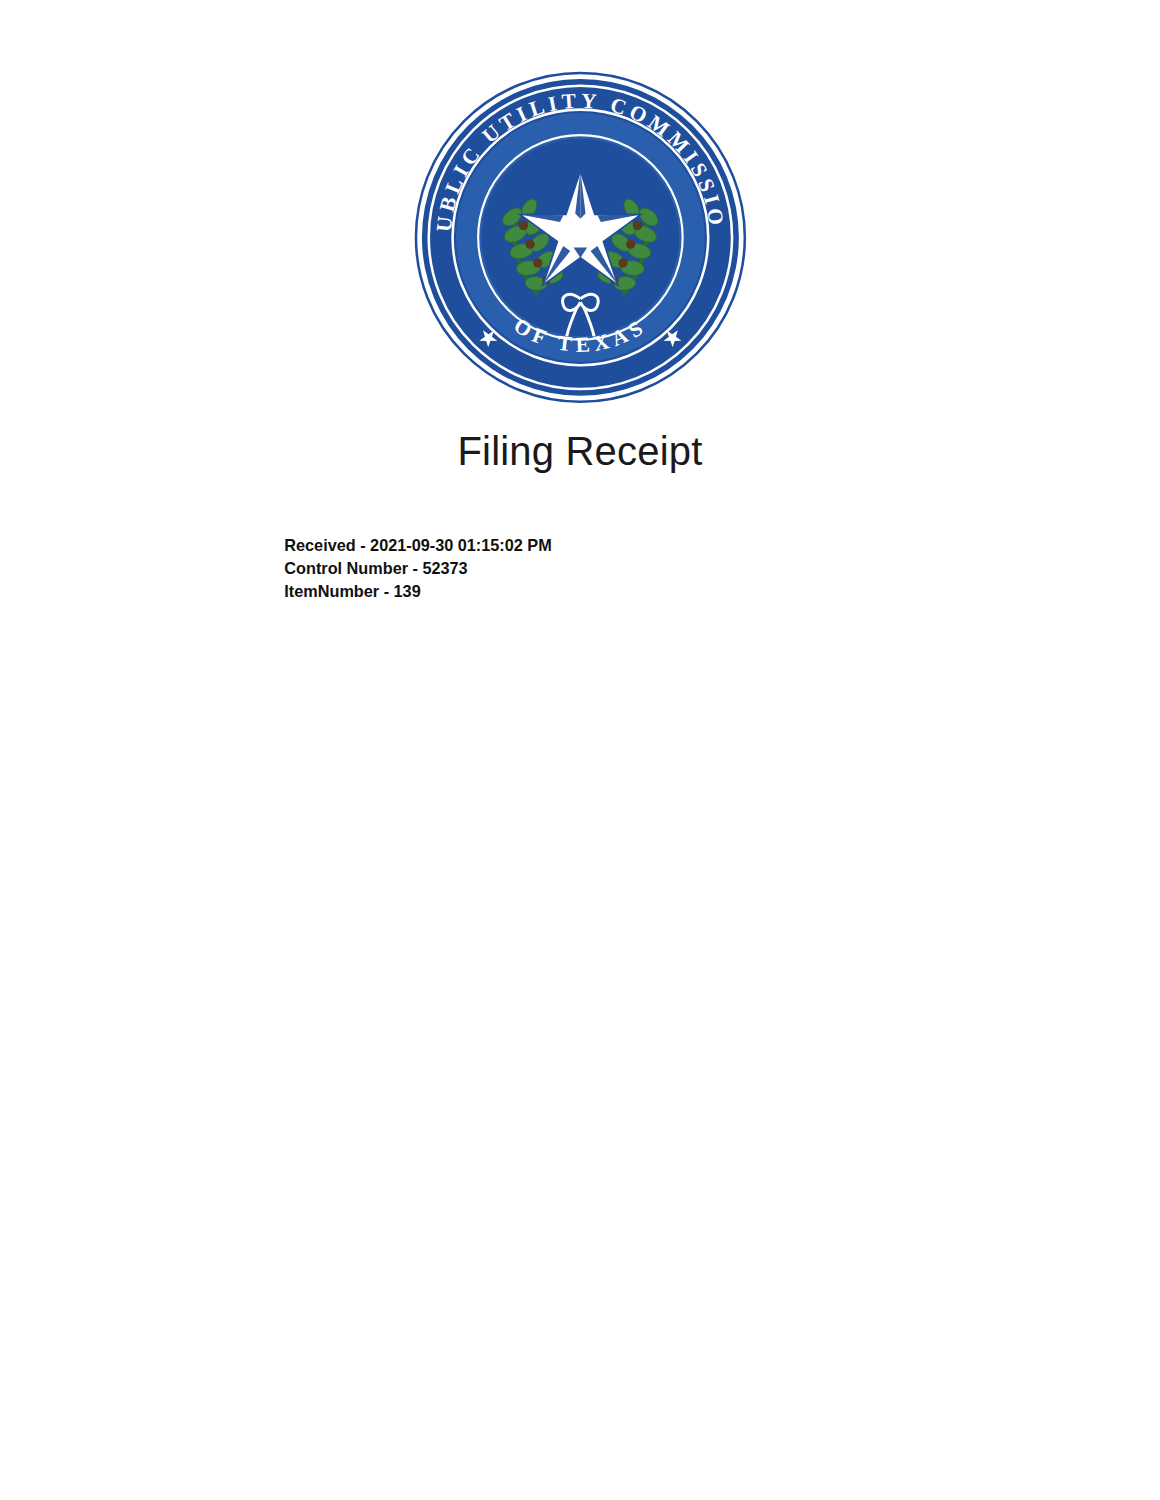PUBLIC UTILITY COMMISSION OF TEXAS
Filing Receipt
Received - 2021-09-30 01:15:02 PM
Control Number - 52373
ItemNumber - 139